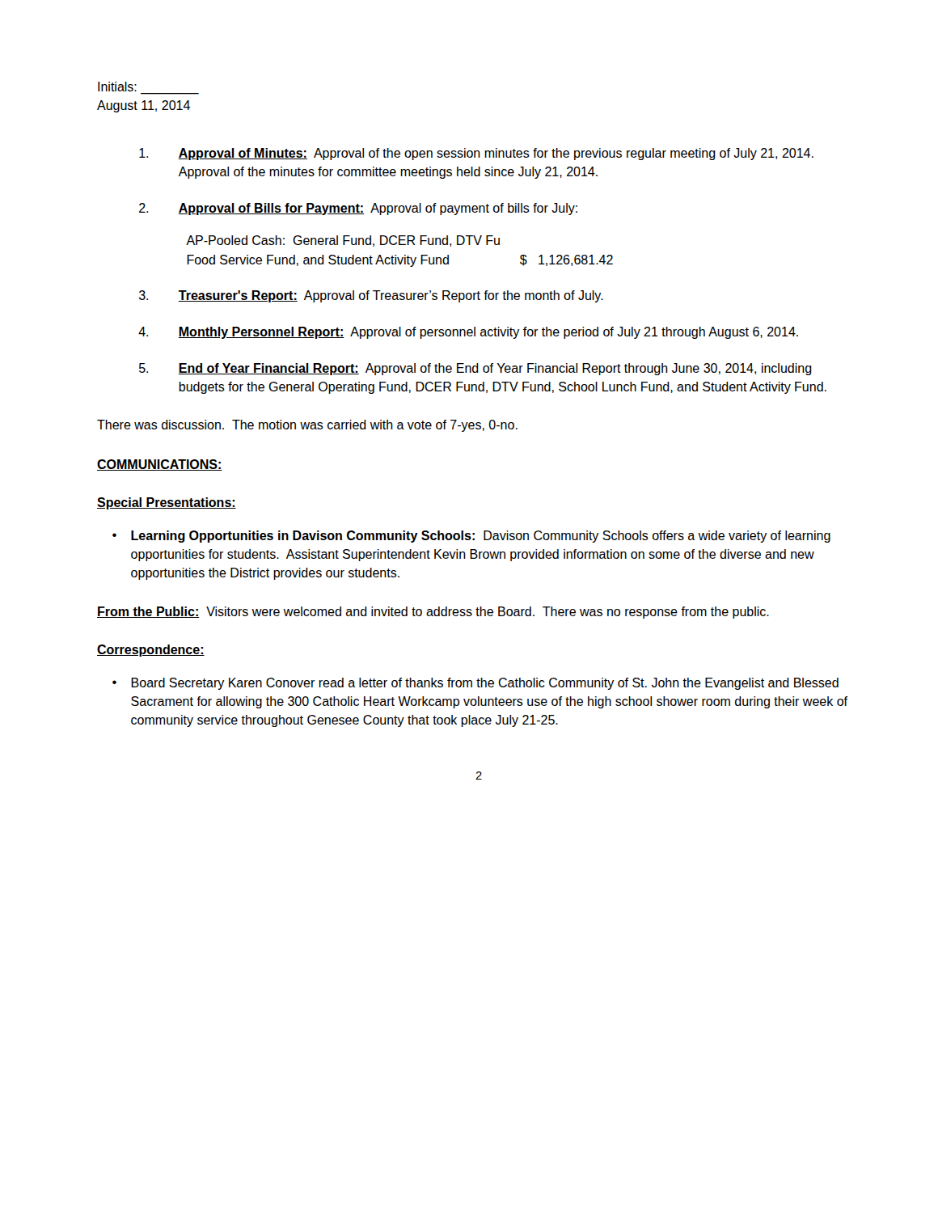Initials: ________
August 11, 2014
Approval of Minutes: Approval of the open session minutes for the previous regular meeting of July 21, 2014. Approval of the minutes for committee meetings held since July 21, 2014.
Approval of Bills for Payment: Approval of payment of bills for July:
AP-Pooled Cash: General Fund, DCER Fund, DTV Fu
Food Service Fund, and Student Activity Fund$ 1,126,681.42
Treasurer's Report: Approval of Treasurer’s Report for the month of July.
Monthly Personnel Report: Approval of personnel activity for the period of July 21 through August 6, 2014.
End of Year Financial Report: Approval of the End of Year Financial Report through June 30, 2014, including budgets for the General Operating Fund, DCER Fund, DTV Fund, School Lunch Fund, and Student Activity Fund.
There was discussion. The motion was carried with a vote of 7-yes, 0-no.
COMMUNICATIONS:
Special Presentations:
Learning Opportunities in Davison Community Schools: Davison Community Schools offers a wide variety of learning opportunities for students. Assistant Superintendent Kevin Brown provided information on some of the diverse and new opportunities the District provides our students.
From the Public: Visitors were welcomed and invited to address the Board. There was no response from the public.
Correspondence:
Board Secretary Karen Conover read a letter of thanks from the Catholic Community of St. John the Evangelist and Blessed Sacrament for allowing the 300 Catholic Heart Workcamp volunteers use of the high school shower room during their week of community service throughout Genesee County that took place July 21-25.
2